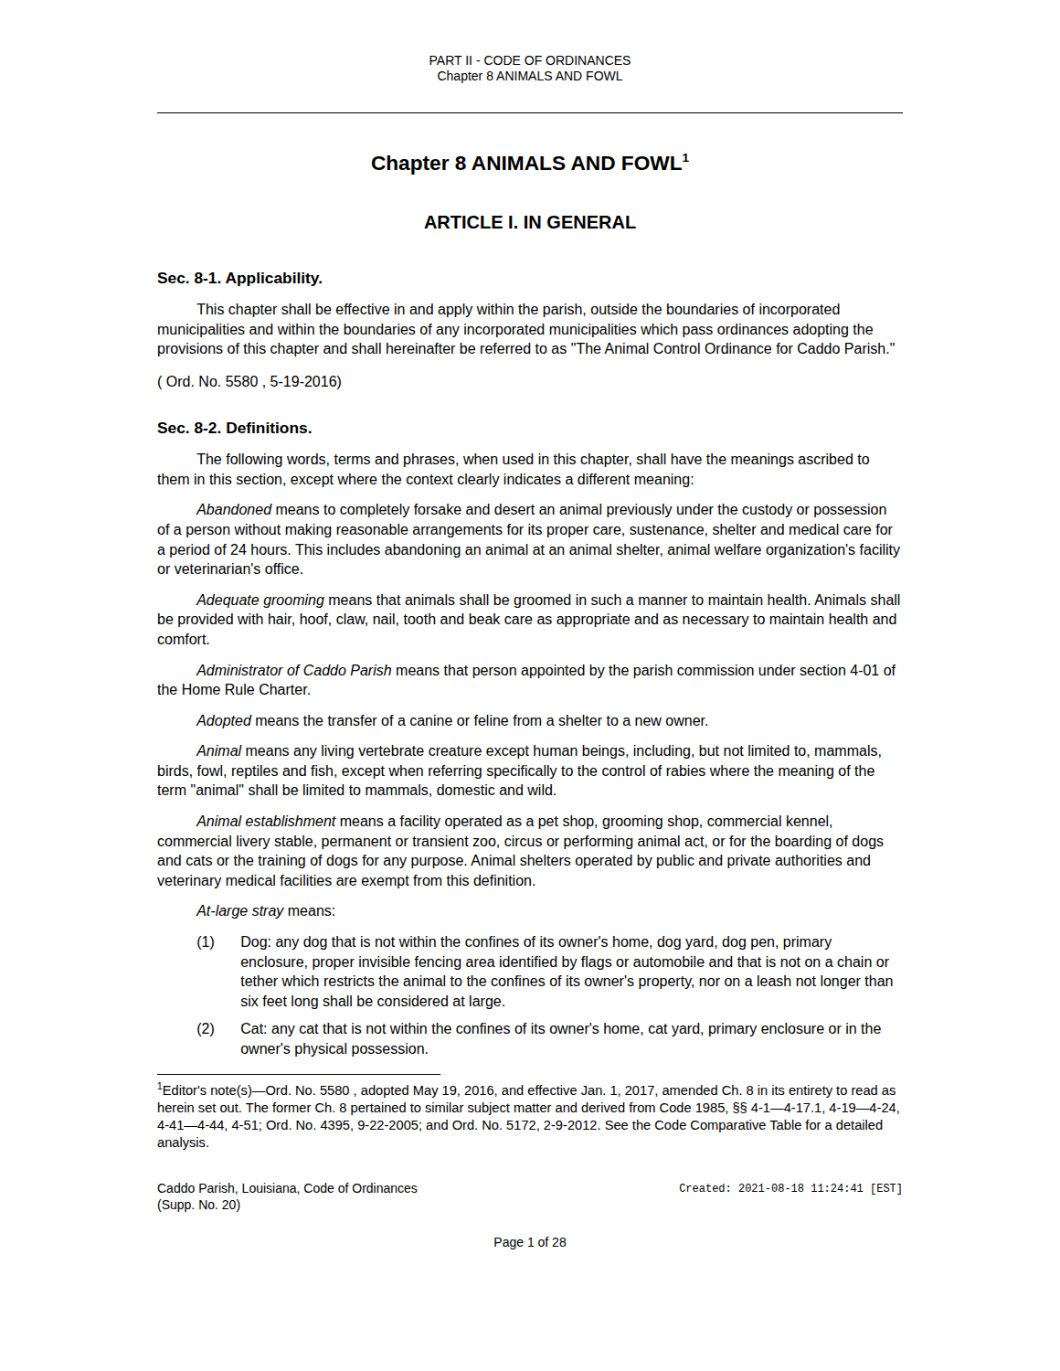PART II - CODE OF ORDINANCES
Chapter 8 ANIMALS AND FOWL
Chapter 8 ANIMALS AND FOWL1
ARTICLE I. IN GENERAL
Sec. 8-1. Applicability.
This chapter shall be effective in and apply within the parish, outside the boundaries of incorporated municipalities and within the boundaries of any incorporated municipalities which pass ordinances adopting the provisions of this chapter and shall hereinafter be referred to as "The Animal Control Ordinance for Caddo Parish."
( Ord. No. 5580 , 5-19-2016)
Sec. 8-2. Definitions.
The following words, terms and phrases, when used in this chapter, shall have the meanings ascribed to them in this section, except where the context clearly indicates a different meaning:
Abandoned means to completely forsake and desert an animal previously under the custody or possession of a person without making reasonable arrangements for its proper care, sustenance, shelter and medical care for a period of 24 hours. This includes abandoning an animal at an animal shelter, animal welfare organization's facility or veterinarian's office.
Adequate grooming means that animals shall be groomed in such a manner to maintain health. Animals shall be provided with hair, hoof, claw, nail, tooth and beak care as appropriate and as necessary to maintain health and comfort.
Administrator of Caddo Parish means that person appointed by the parish commission under section 4-01 of the Home Rule Charter.
Adopted means the transfer of a canine or feline from a shelter to a new owner.
Animal means any living vertebrate creature except human beings, including, but not limited to, mammals, birds, fowl, reptiles and fish, except when referring specifically to the control of rabies where the meaning of the term "animal" shall be limited to mammals, domestic and wild.
Animal establishment means a facility operated as a pet shop, grooming shop, commercial kennel, commercial livery stable, permanent or transient zoo, circus or performing animal act, or for the boarding of dogs and cats or the training of dogs for any purpose. Animal shelters operated by public and private authorities and veterinary medical facilities are exempt from this definition.
At-large stray means:
(1) Dog: any dog that is not within the confines of its owner's home, dog yard, dog pen, primary enclosure, proper invisible fencing area identified by flags or automobile and that is not on a chain or tether which restricts the animal to the confines of its owner's property, nor on a leash not longer than six feet long shall be considered at large.
(2) Cat: any cat that is not within the confines of its owner's home, cat yard, primary enclosure or in the owner's physical possession.
1Editor's note(s)—Ord. No. 5580 , adopted May 19, 2016, and effective Jan. 1, 2017, amended Ch. 8 in its entirety to read as herein set out. The former Ch. 8 pertained to similar subject matter and derived from Code 1985, §§ 4-1—4-17.1, 4-19—4-24, 4-41—4-44, 4-51; Ord. No. 4395, 9-22-2005; and Ord. No. 5172, 2-9-2012. See the Code Comparative Table for a detailed analysis.
Caddo Parish, Louisiana, Code of Ordinances
(Supp. No. 20)
Created: 2021-08-18 11:24:41 [EST]
Page 1 of 28